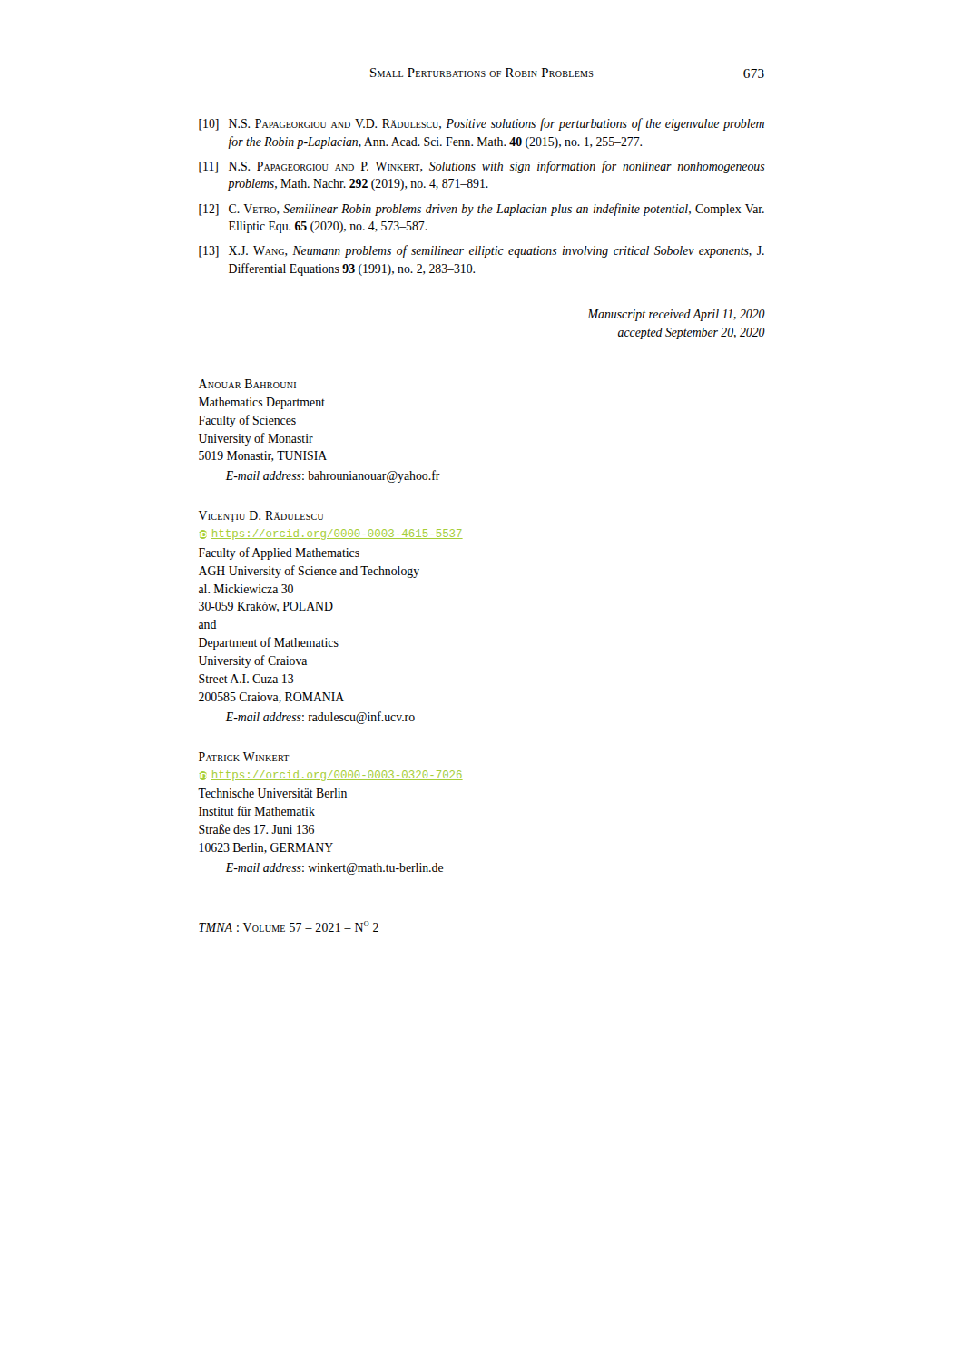Small Perturbations of Robin Problems 673
[10] N.S. Papageorgiou and V.D. Rădulescu, Positive solutions for perturbations of the eigenvalue problem for the Robin p-Laplacian, Ann. Acad. Sci. Fenn. Math. 40 (2015), no. 1, 255–277.
[11] N.S. Papageorgiou and P. Winkert, Solutions with sign information for nonlinear nonhomogeneous problems, Math. Nachr. 292 (2019), no. 4, 871–891.
[12] C. Vetro, Semilinear Robin problems driven by the Laplacian plus an indefinite potential, Complex Var. Elliptic Equ. 65 (2020), no. 4, 573–587.
[13] X.J. Wang, Neumann problems of semilinear elliptic equations involving critical Sobolev exponents, J. Differential Equations 93 (1991), no. 2, 283–310.
Manuscript received April 11, 2020
accepted September 20, 2020
Anouar Bahrouni
Mathematics Department
Faculty of Sciences
University of Monastir
5019 Monastir, TUNISIA
E-mail address: bahrounianouar@yahoo.fr
Vicenţiu D. Rădulescu
iD https://orcid.org/0000-0003-4615-5537
Faculty of Applied Mathematics
AGH University of Science and Technology
al. Mickiewicza 30
30-059 Kraków, POLAND
and
Department of Mathematics
University of Craiova
Street A.I. Cuza 13
200585 Craiova, ROMANIA
E-mail address: radulescu@inf.ucv.ro
Patrick Winkert
iD https://orcid.org/0000-0003-0320-7026
Technische Universität Berlin
Institut für Mathematik
Straße des 17. Juni 136
10623 Berlin, GERMANY
E-mail address: winkert@math.tu-berlin.de
TMNA : Volume 57 – 2021 – No 2